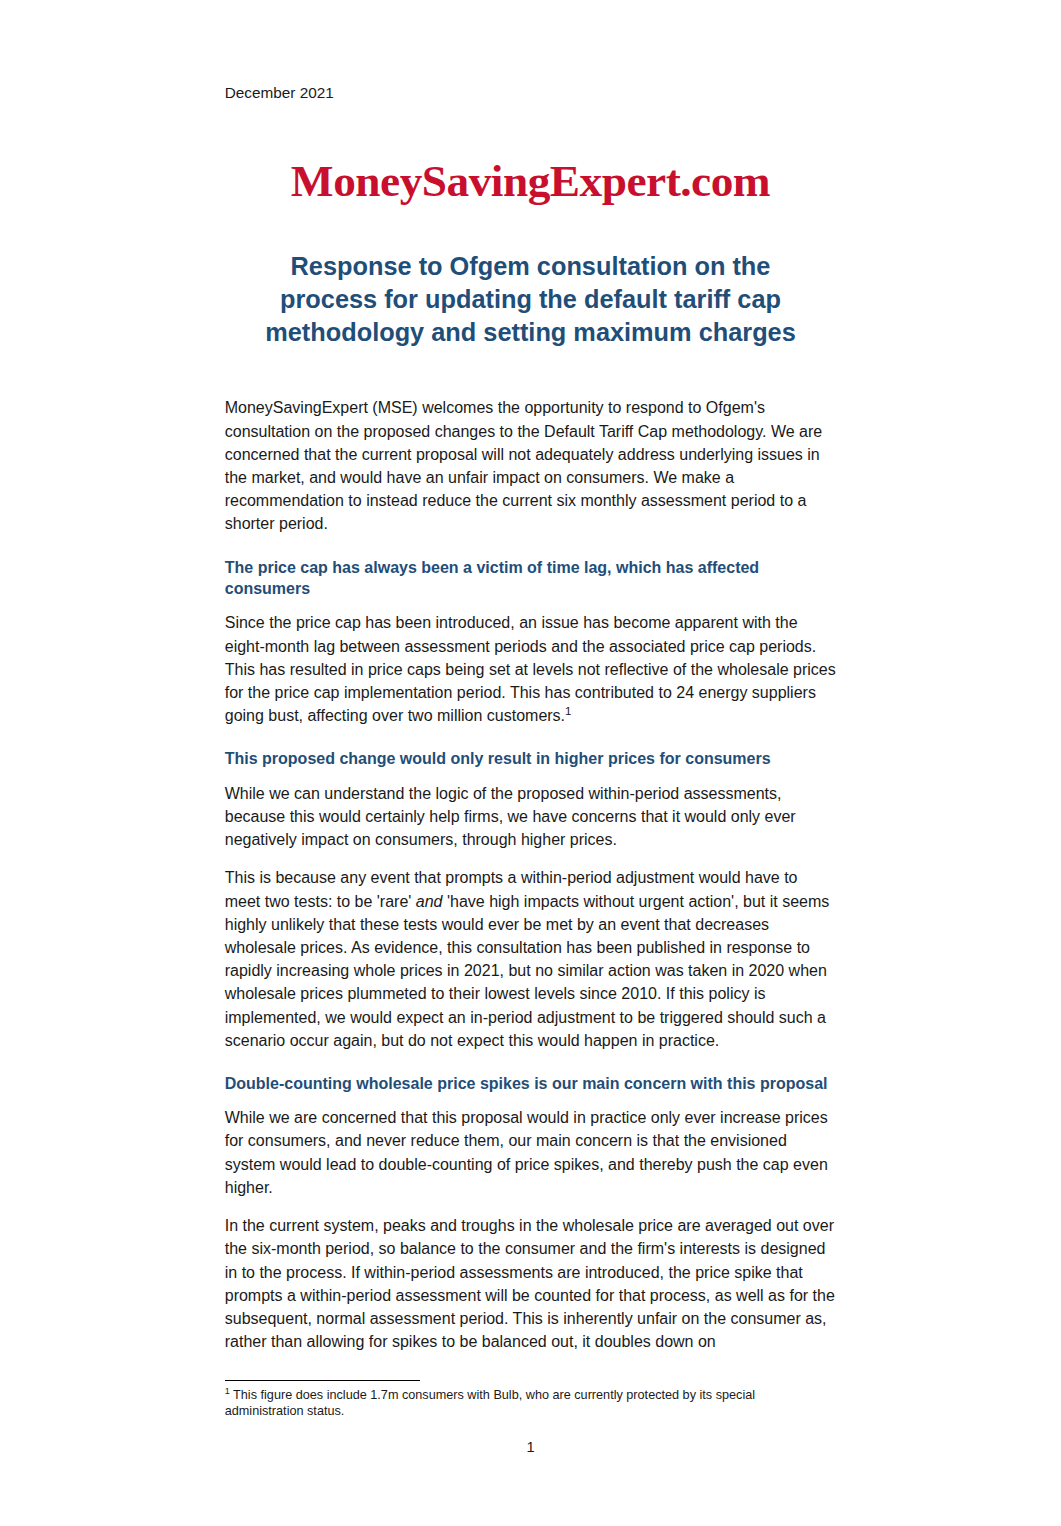December 2021
MoneySavingExpert.com
Response to Ofgem consultation on the process for updating the default tariff cap methodology and setting maximum charges
MoneySavingExpert (MSE) welcomes the opportunity to respond to Ofgem's consultation on the proposed changes to the Default Tariff Cap methodology. We are concerned that the current proposal will not adequately address underlying issues in the market, and would have an unfair impact on consumers. We make a recommendation to instead reduce the current six monthly assessment period to a shorter period.
The price cap has always been a victim of time lag, which has affected consumers
Since the price cap has been introduced, an issue has become apparent with the eight-month lag between assessment periods and the associated price cap periods. This has resulted in price caps being set at levels not reflective of the wholesale prices for the price cap implementation period. This has contributed to 24 energy suppliers going bust, affecting over two million customers.1
This proposed change would only result in higher prices for consumers
While we can understand the logic of the proposed within-period assessments, because this would certainly help firms, we have concerns that it would only ever negatively impact on consumers, through higher prices.
This is because any event that prompts a within-period adjustment would have to meet two tests: to be 'rare' and 'have high impacts without urgent action', but it seems highly unlikely that these tests would ever be met by an event that decreases wholesale prices. As evidence, this consultation has been published in response to rapidly increasing whole prices in 2021, but no similar action was taken in 2020 when wholesale prices plummeted to their lowest levels since 2010. If this policy is implemented, we would expect an in-period adjustment to be triggered should such a scenario occur again, but do not expect this would happen in practice.
Double-counting wholesale price spikes is our main concern with this proposal
While we are concerned that this proposal would in practice only ever increase prices for consumers, and never reduce them, our main concern is that the envisioned system would lead to double-counting of price spikes, and thereby push the cap even higher.
In the current system, peaks and troughs in the wholesale price are averaged out over the six-month period, so balance to the consumer and the firm's interests is designed in to the process. If within-period assessments are introduced, the price spike that prompts a within-period assessment will be counted for that process, as well as for the subsequent, normal assessment period. This is inherently unfair on the consumer as, rather than allowing for spikes to be balanced out, it doubles down on
1 This figure does include 1.7m consumers with Bulb, who are currently protected by its special administration status.
1